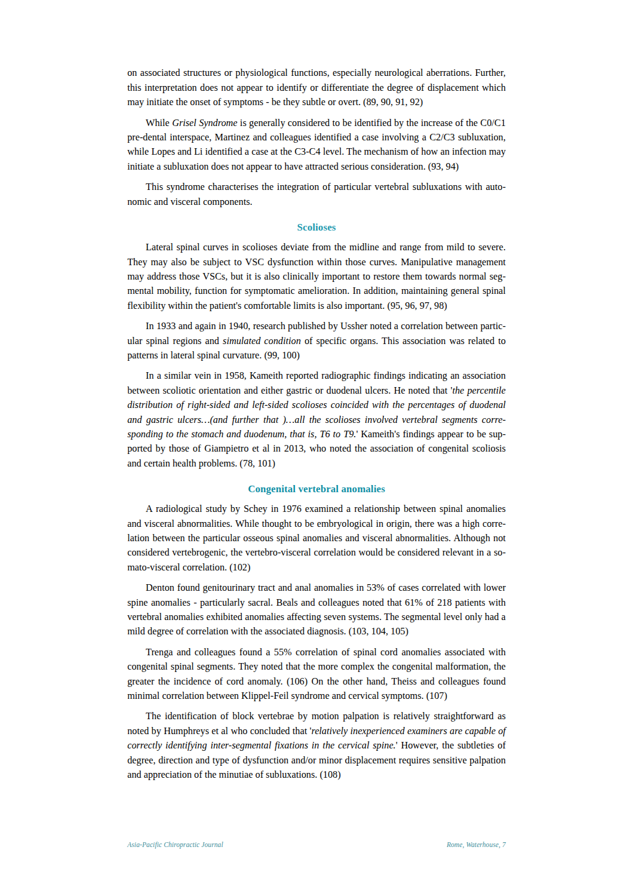on associated structures or physiological functions, especially neurological aberrations. Further, this interpretation does not appear to identify or differentiate the degree of displacement which may initiate the onset of symptoms - be they subtle or overt. (89, 90, 91, 92)
While Grisel Syndrome is generally considered to be identified by the increase of the C0/C1 pre-dental interspace, Martinez and colleagues identified a case involving a C2/C3 subluxation, while Lopes and Li identified a case at the C3-C4 level. The mechanism of how an infection may initiate a subluxation does not appear to have attracted serious consideration. (93, 94)
This syndrome characterises the integration of particular vertebral subluxations with autonomic and visceral components.
Scolioses
Lateral spinal curves in scolioses deviate from the midline and range from mild to severe. They may also be subject to VSC dysfunction within those curves. Manipulative management may address those VSCs, but it is also clinically important to restore them towards normal segmental mobility, function for symptomatic amelioration. In addition, maintaining general spinal flexibility within the patient's comfortable limits is also important. (95, 96, 97, 98)
In 1933 and again in 1940, research published by Ussher noted a correlation between particular spinal regions and simulated condition of specific organs. This association was related to patterns in lateral spinal curvature. (99, 100)
In a similar vein in 1958, Kameith reported radiographic findings indicating an association between scoliotic orientation and either gastric or duodenal ulcers. He noted that 'the percentile distribution of right-sided and left-sided scolioses coincided with the percentages of duodenal and gastric ulcers…(and further that )…all the scolioses involved vertebral segments corresponding to the stomach and duodenum, that is, T6 to T9.' Kameith's findings appear to be supported by those of Giampietro et al in 2013, who noted the association of congenital scoliosis and certain health problems. (78, 101)
Congenital vertebral anomalies
A radiological study by Schey in 1976 examined a relationship between spinal anomalies and visceral abnormalities. While thought to be embryological in origin, there was a high correlation between the particular osseous spinal anomalies and visceral abnormalities. Although not considered vertebrogenic, the vertebro-visceral correlation would be considered relevant in a somato-visceral correlation. (102)
Denton found genitourinary tract and anal anomalies in 53% of cases correlated with lower spine anomalies - particularly sacral. Beals and colleagues noted that 61% of 218 patients with vertebral anomalies exhibited anomalies affecting seven systems. The segmental level only had a mild degree of correlation with the associated diagnosis. (103, 104, 105)
Trenga and colleagues found a 55% correlation of spinal cord anomalies associated with congenital spinal segments. They noted that the more complex the congenital malformation, the greater the incidence of cord anomaly. (106) On the other hand, Theiss and colleagues found minimal correlation between Klippel-Feil syndrome and cervical symptoms. (107)
The identification of block vertebrae by motion palpation is relatively straightforward as noted by Humphreys et al who concluded that 'relatively inexperienced examiners are capable of correctly identifying inter-segmental fixations in the cervical spine.' However, the subtleties of degree, direction and type of dysfunction and/or minor displacement requires sensitive palpation and appreciation of the minutiae of subluxations. (108)
Asia-Pacific Chiropractic Journal
Rome, Waterhouse, 7